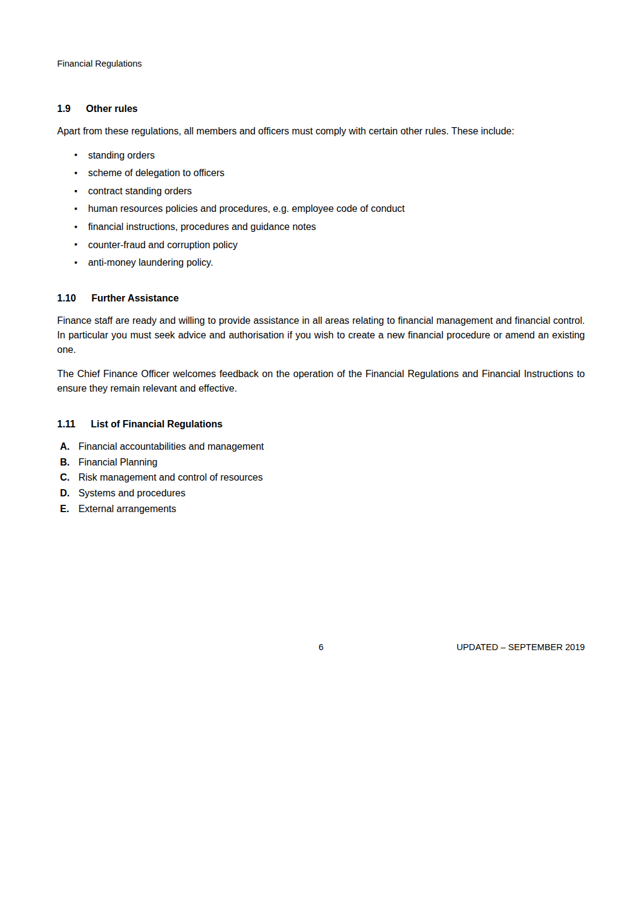Financial Regulations
1.9 Other rules
Apart from these regulations, all members and officers must comply with certain other rules. These include:
standing orders
scheme of delegation to officers
contract standing orders
human resources policies and procedures, e.g. employee code of conduct
financial instructions, procedures and guidance notes
counter-fraud and corruption policy
anti-money laundering policy.
1.10 Further Assistance
Finance staff are ready and willing to provide assistance in all areas relating to financial management and financial control. In particular you must seek advice and authorisation if you wish to create a new financial procedure or amend an existing one.
The Chief Finance Officer welcomes feedback on the operation of the Financial Regulations and Financial Instructions to ensure they remain relevant and effective.
1.11 List of Financial Regulations
Financial accountabilities and management
Financial Planning
Risk management and control of resources
Systems and procedures
External arrangements
6 UPDATED – SEPTEMBER 2019